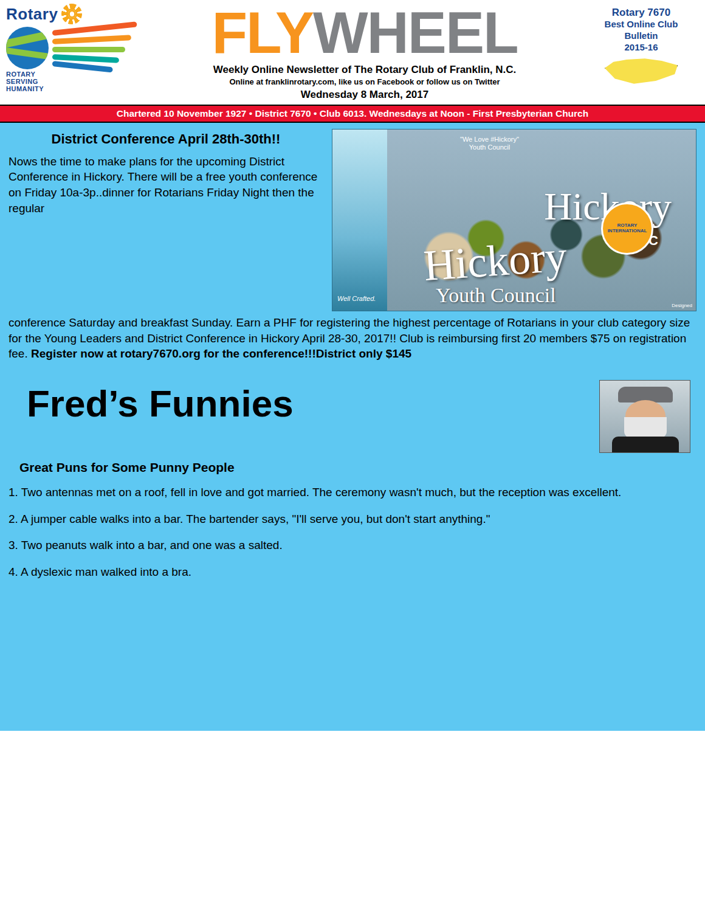Rotary
ROTARY
SERVING
HUMANITY
FLY WHEEL
Weekly Online Newsletter of The Rotary Club of Franklin, N.C.
Online at franklinrotary.com, like us on Facebook or follow us on Twitter
Wednesday 8 March, 2017
Rotary 7670
Best Online Club
Bulletin
2015-16
North Carolina, US
Chartered 10 November 1927 • District 7670 • Club 6013. Wednesdays at Noon - First Presbyterian Church
"We Love #Hickory"
Youth Council
Hickory
Hickory
NC
Youth Council
Well Crafted.
ROTARY
INTERNATIONAL
Designed
District Conference April 28th-30th!!
Nows the time to make plans for the upcoming District Conference in Hickory. There will be a free youth conference on Friday 10a-3p..dinner for Rotarians Friday Night then the regular
conference Saturday and breakfast Sunday. Earn a PHF for registering the highest percentage of Rotarians in your club category size for the Young Leaders and District Conference in Hickory April 28-30, 2017!! Club is reimbursing first 20 members $75 on registration fee. Register now at rotary7670.org for the conference!!!District only $145
Fred’s Funnies
Great Puns for Some Punny People
1. Two antennas met on a roof, fell in love and got married. The ceremony wasn't much, but the reception was excellent.
2. A jumper cable walks into a bar. The bartender says, "I'll serve you, but don't start anything."
3. Two peanuts walk into a bar, and one was a salted.
4. A dyslexic man walked into a bra.